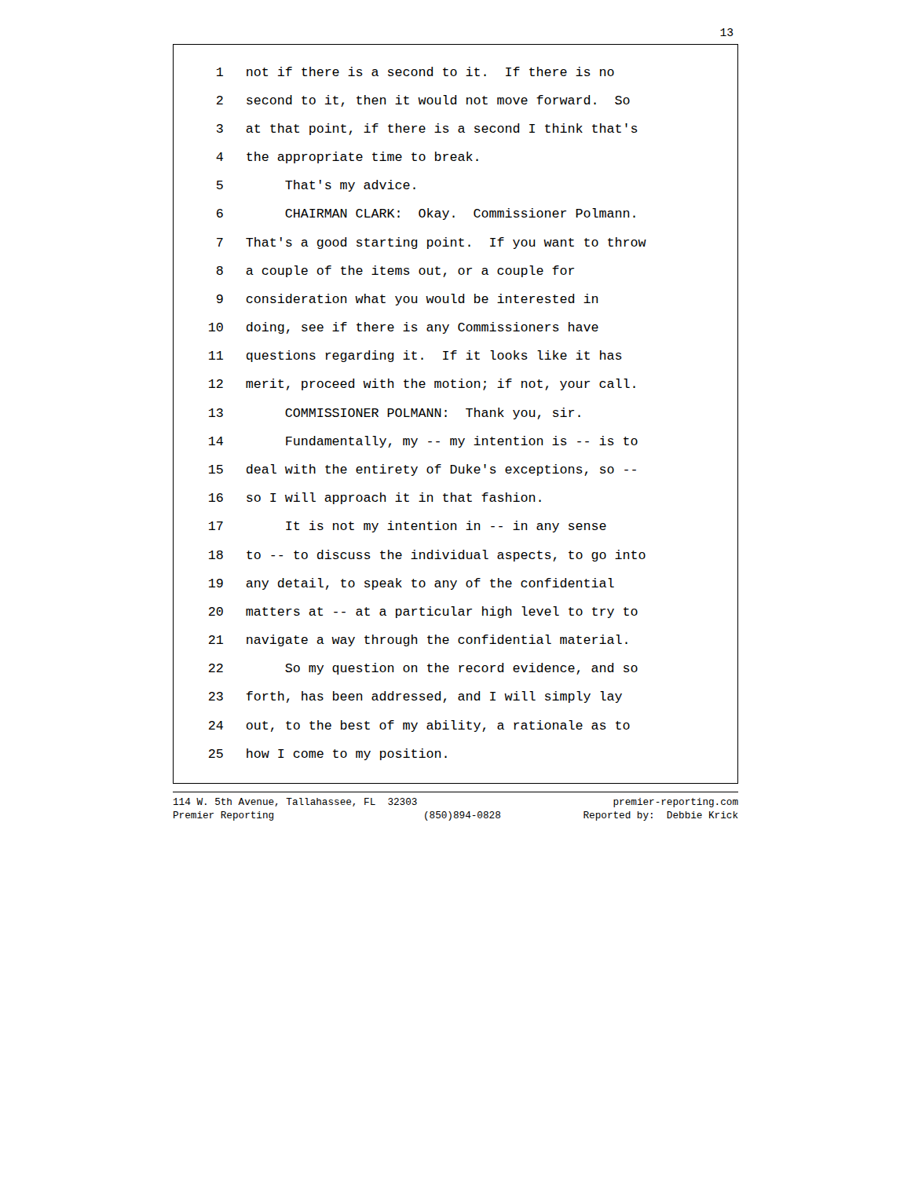13
| 1 | not if there is a second to it. If there is no |
| 2 | second to it, then it would not move forward. So |
| 3 | at that point, if there is a second I think that's |
| 4 | the appropriate time to break. |
| 5 | That's my advice. |
| 6 | CHAIRMAN CLARK: Okay. Commissioner Polmann. |
| 7 | That's a good starting point. If you want to throw |
| 8 | a couple of the items out, or a couple for |
| 9 | consideration what you would be interested in |
| 10 | doing, see if there is any Commissioners have |
| 11 | questions regarding it. If it looks like it has |
| 12 | merit, proceed with the motion; if not, your call. |
| 13 | COMMISSIONER POLMANN: Thank you, sir. |
| 14 | Fundamentally, my -- my intention is -- is to |
| 15 | deal with the entirety of Duke's exceptions, so -- |
| 16 | so I will approach it in that fashion. |
| 17 | It is not my intention in -- in any sense |
| 18 | to -- to discuss the individual aspects, to go into |
| 19 | any detail, to speak to any of the confidential |
| 20 | matters at -- at a particular high level to try to |
| 21 | navigate a way through the confidential material. |
| 22 | So my question on the record evidence, and so |
| 23 | forth, has been addressed, and I will simply lay |
| 24 | out, to the best of my ability, a rationale as to |
| 25 | how I come to my position. |
114 W. 5th Avenue, Tallahassee, FL 32303 Premier Reporting (850)894-0828
premier-reporting.com Reported by: Debbie Krick